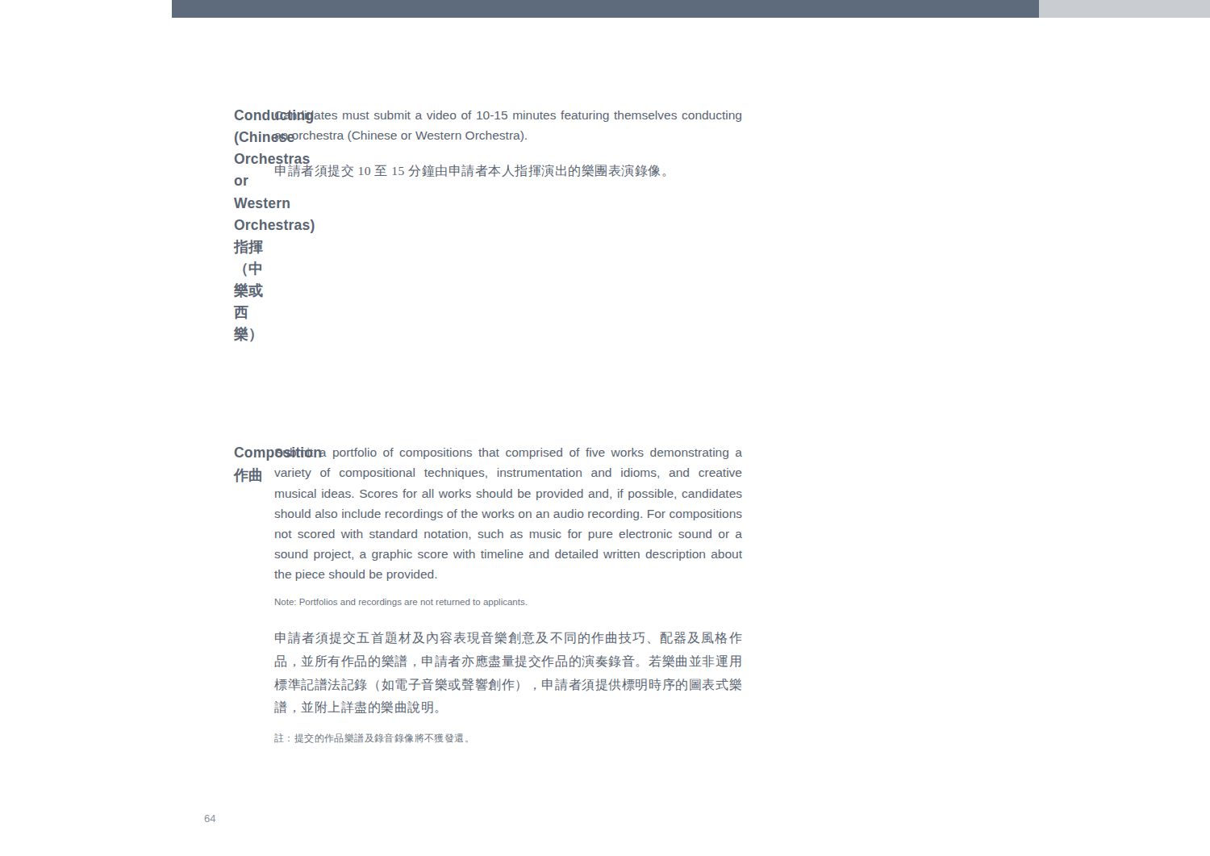Conducting (Chinese Orchestras or Western Orchestras)
指揮（中樂或西樂）
Candidates must submit a video of 10-15 minutes featuring themselves conducting an orchestra (Chinese or Western Orchestra).
申請者須提交 10 至 15 分鐘由申請者本人指揮演出的樂團表演錄像。
Composition
作曲
Submit a portfolio of compositions that comprised of five works demonstrating a variety of compositional techniques, instrumentation and idioms, and creative musical ideas. Scores for all works should be provided and, if possible, candidates should also include recordings of the works on an audio recording. For compositions not scored with standard notation, such as music for pure electronic sound or a sound project, a graphic score with timeline and detailed written description about the piece should be provided.
Note: Portfolios and recordings are not returned to applicants.
申請者須提交五首題材及內容表現音樂創意及不同的作曲技巧、配器及風格作品，並所有作品的樂譜，申請者亦應盡量提交作品的演奏錄音。若樂曲並非運用標準記譜法記錄（如電子音樂或聲響創作），申請者須提供標明時序的圖表式樂譜，並附上詳盡的樂曲說明。
註：提交的作品樂譜及錄音錄像將不獲發還。
64